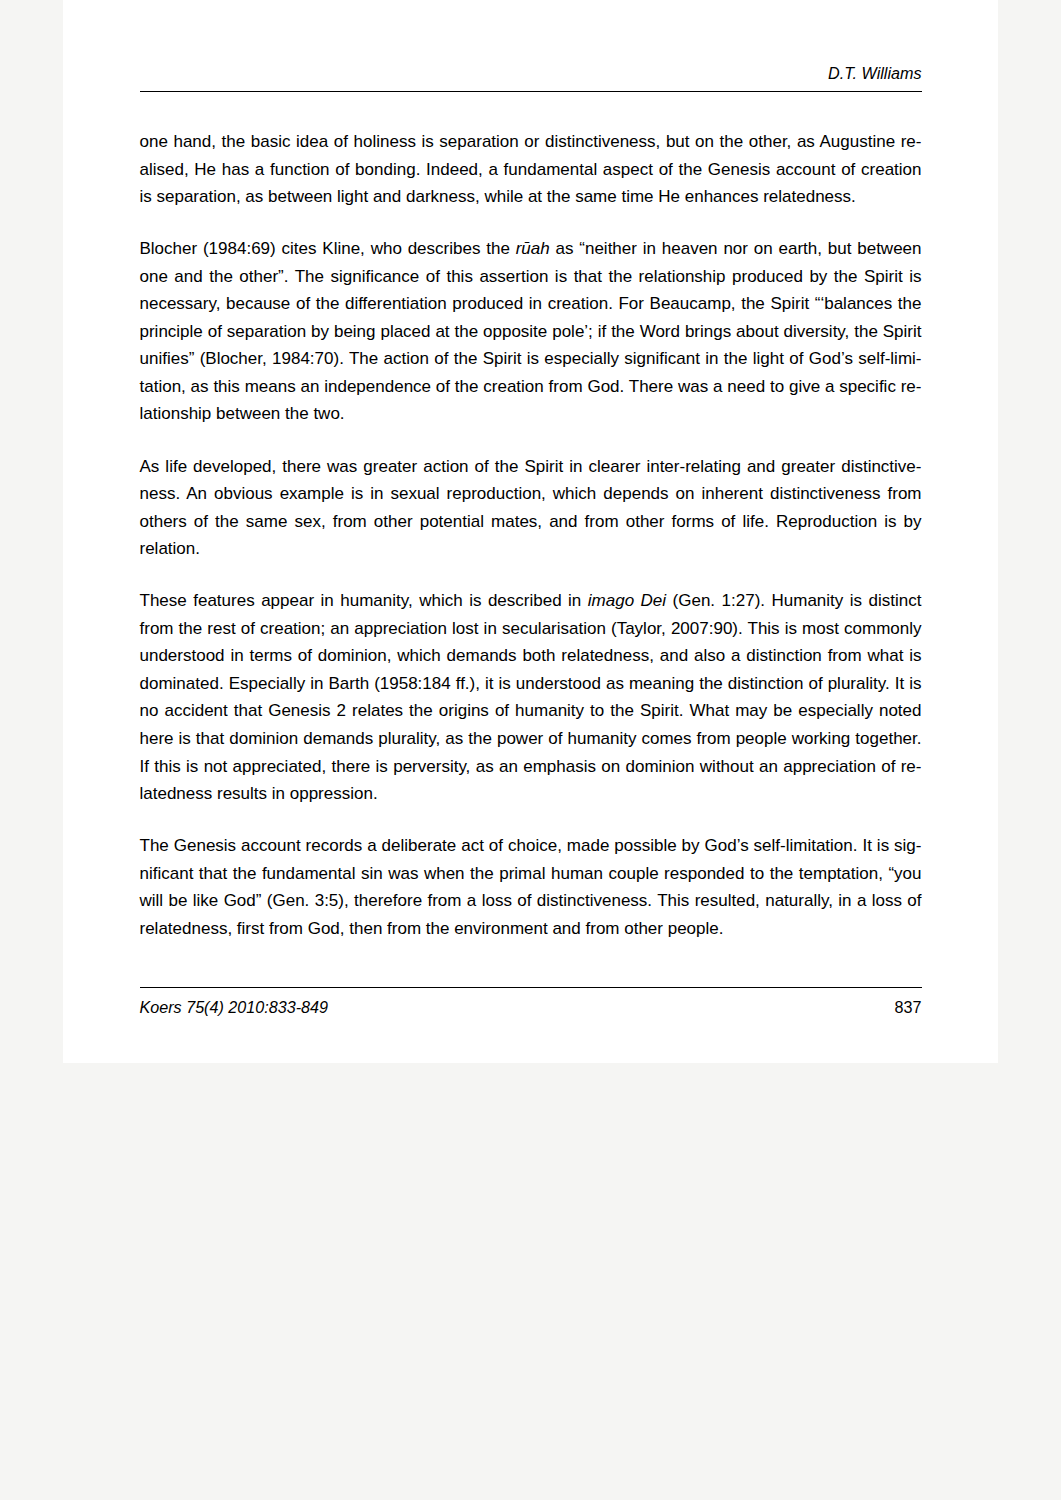D.T. Williams
one hand, the basic idea of holiness is separation or distinctiveness, but on the other, as Augustine realised, He has a function of bonding. Indeed, a fundamental aspect of the Genesis account of creation is separation, as between light and darkness, while at the same time He enhances relatedness.
Blocher (1984:69) cites Kline, who describes the rūah as “neither in heaven nor on earth, but between one and the other”. The significance of this assertion is that the relationship produced by the Spirit is necessary, because of the differentiation produced in creation. For Beaucamp, the Spirit “‘balances the principle of separation by being placed at the opposite pole’; if the Word brings about diversity, the Spirit unifies” (Blocher, 1984:70). The action of the Spirit is especially significant in the light of God’s self-limitation, as this means an independence of the creation from God. There was a need to give a specific relationship between the two.
As life developed, there was greater action of the Spirit in clearer inter-relating and greater distinctiveness. An obvious example is in sexual reproduction, which depends on inherent distinctiveness from others of the same sex, from other potential mates, and from other forms of life. Reproduction is by relation.
These features appear in humanity, which is described in imago Dei (Gen. 1:27). Humanity is distinct from the rest of creation; an appreciation lost in secularisation (Taylor, 2007:90). This is most commonly understood in terms of dominion, which demands both relatedness, and also a distinction from what is dominated. Especially in Barth (1958:184 ff.), it is understood as meaning the distinction of plurality. It is no accident that Genesis 2 relates the origins of humanity to the Spirit. What may be especially noted here is that dominion demands plurality, as the power of humanity comes from people working together. If this is not appreciated, there is perversity, as an emphasis on dominion without an appreciation of relatedness results in oppression.
The Genesis account records a deliberate act of choice, made possible by God’s self-limitation. It is significant that the fundamental sin was when the primal human couple responded to the temptation, “you will be like God” (Gen. 3:5), therefore from a loss of distinctiveness. This resulted, naturally, in a loss of relatedness, first from God, then from the environment and from other people.
Koers 75(4) 2010:833-849 837